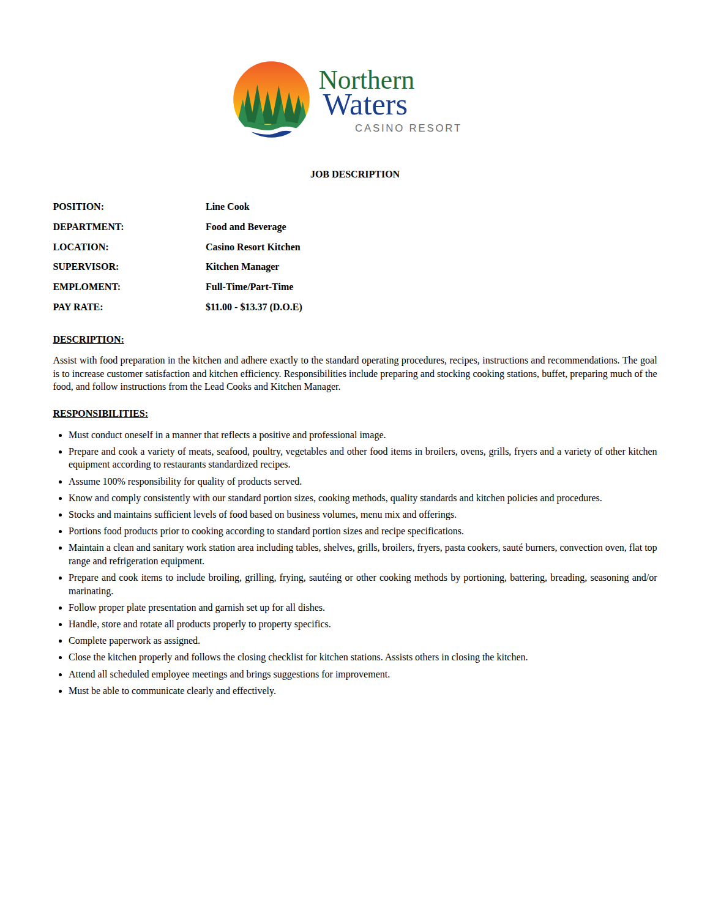Northern Waters CASINO RESORT
JOB DESCRIPTION
| Position: | Line Cook |
| Department: | Food and Beverage |
| Location: | Casino Resort Kitchen |
| Supervisor: | Kitchen Manager |
| Emploment: | Full-Time/Part-Time |
| Pay Rate: | $11.00 - $13.37 (D.O.E) |
Description:
Assist with food preparation in the kitchen and adhere exactly to the standard operating procedures, recipes, instructions and recommendations. The goal is to increase customer satisfaction and kitchen efficiency. Responsibilities include preparing and stocking cooking stations, buffet, preparing much of the food, and follow instructions from the Lead Cooks and Kitchen Manager.
Responsibilities:
Must conduct oneself in a manner that reflects a positive and professional image.
Prepare and cook a variety of meats, seafood, poultry, vegetables and other food items in broilers, ovens, grills, fryers and a variety of other kitchen equipment according to restaurants standardized recipes.
Assume 100% responsibility for quality of products served.
Know and comply consistently with our standard portion sizes, cooking methods, quality standards and kitchen policies and procedures.
Stocks and maintains sufficient levels of food based on business volumes, menu mix and offerings.
Portions food products prior to cooking according to standard portion sizes and recipe specifications.
Maintain a clean and sanitary work station area including tables, shelves, grills, broilers, fryers, pasta cookers, sauté burners, convection oven, flat top range and refrigeration equipment.
Prepare and cook items to include broiling, grilling, frying, sautéing or other cooking methods by portioning, battering, breading, seasoning and/or marinating.
Follow proper plate presentation and garnish set up for all dishes.
Handle, store and rotate all products properly to property specifics.
Complete paperwork as assigned.
Close the kitchen properly and follows the closing checklist for kitchen stations. Assists others in closing the kitchen.
Attend all scheduled employee meetings and brings suggestions for improvement.
Must be able to communicate clearly and effectively.